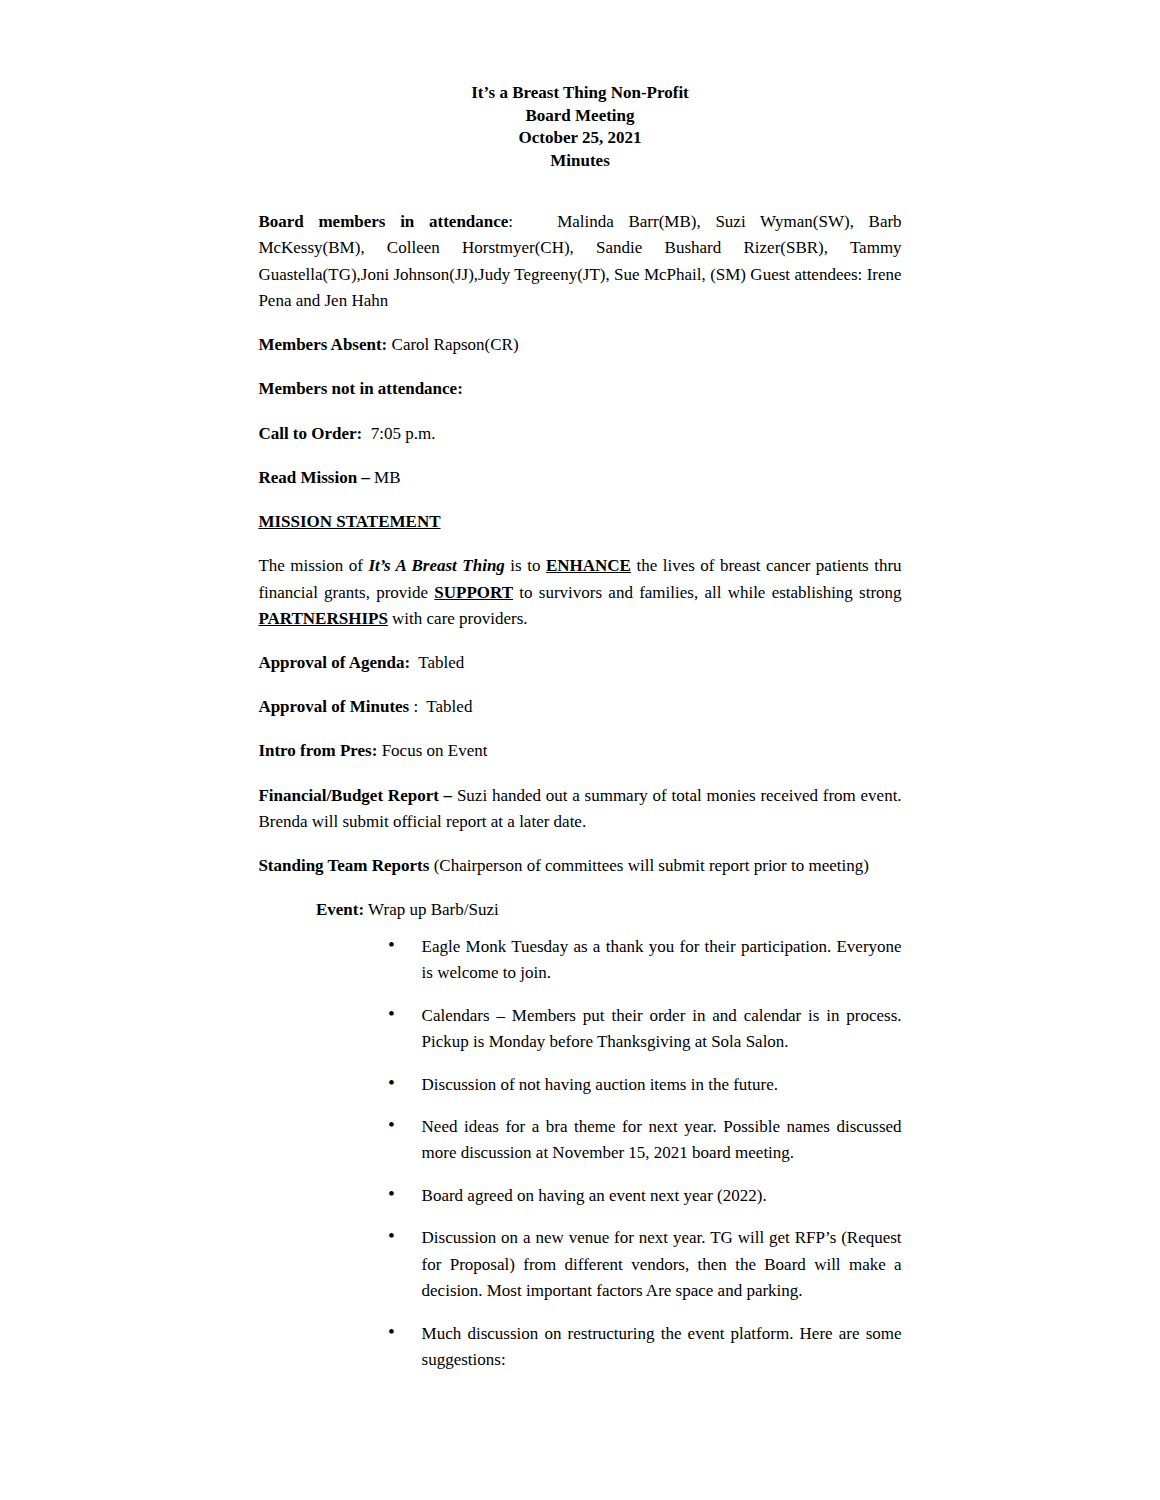It’s a Breast Thing Non-Profit
Board Meeting
October 25, 2021
Minutes
Board members in attendance: Malinda Barr(MB), Suzi Wyman(SW), Barb McKessy(BM), Colleen Horstmyer(CH), Sandie Bushard Rizer(SBR), Tammy Guastella(TG),Joni Johnson(JJ),Judy Tegreeny(JT), Sue McPhail, (SM) Guest attendees: Irene Pena and Jen Hahn
Members Absent: Carol Rapson(CR)
Members not in attendance:
Call to Order: 7:05 p.m.
Read Mission – MB
MISSION STATEMENT
The mission of It’s A Breast Thing is to ENHANCE the lives of breast cancer patients thru financial grants, provide SUPPORT to survivors and families, all while establishing strong PARTNERSHIPS with care providers.
Approval of Agenda: Tabled
Approval of Minutes : Tabled
Intro from Pres: Focus on Event
Financial/Budget Report – Suzi handed out a summary of total monies received from event. Brenda will submit official report at a later date.
Standing Team Reports (Chairperson of committees will submit report prior to meeting)
Event: Wrap up Barb/Suzi
Eagle Monk Tuesday as a thank you for their participation. Everyone is welcome to join.
Calendars – Members put their order in and calendar is in process. Pickup is Monday before Thanksgiving at Sola Salon.
Discussion of not having auction items in the future.
Need ideas for a bra theme for next year. Possible names discussed more discussion at November 15, 2021 board meeting.
Board agreed on having an event next year (2022).
Discussion on a new venue for next year. TG will get RFP’s (Request for Proposal) from different vendors, then the Board will make a decision. Most important factors Are space and parking.
Much discussion on restructuring the event platform. Here are some suggestions: